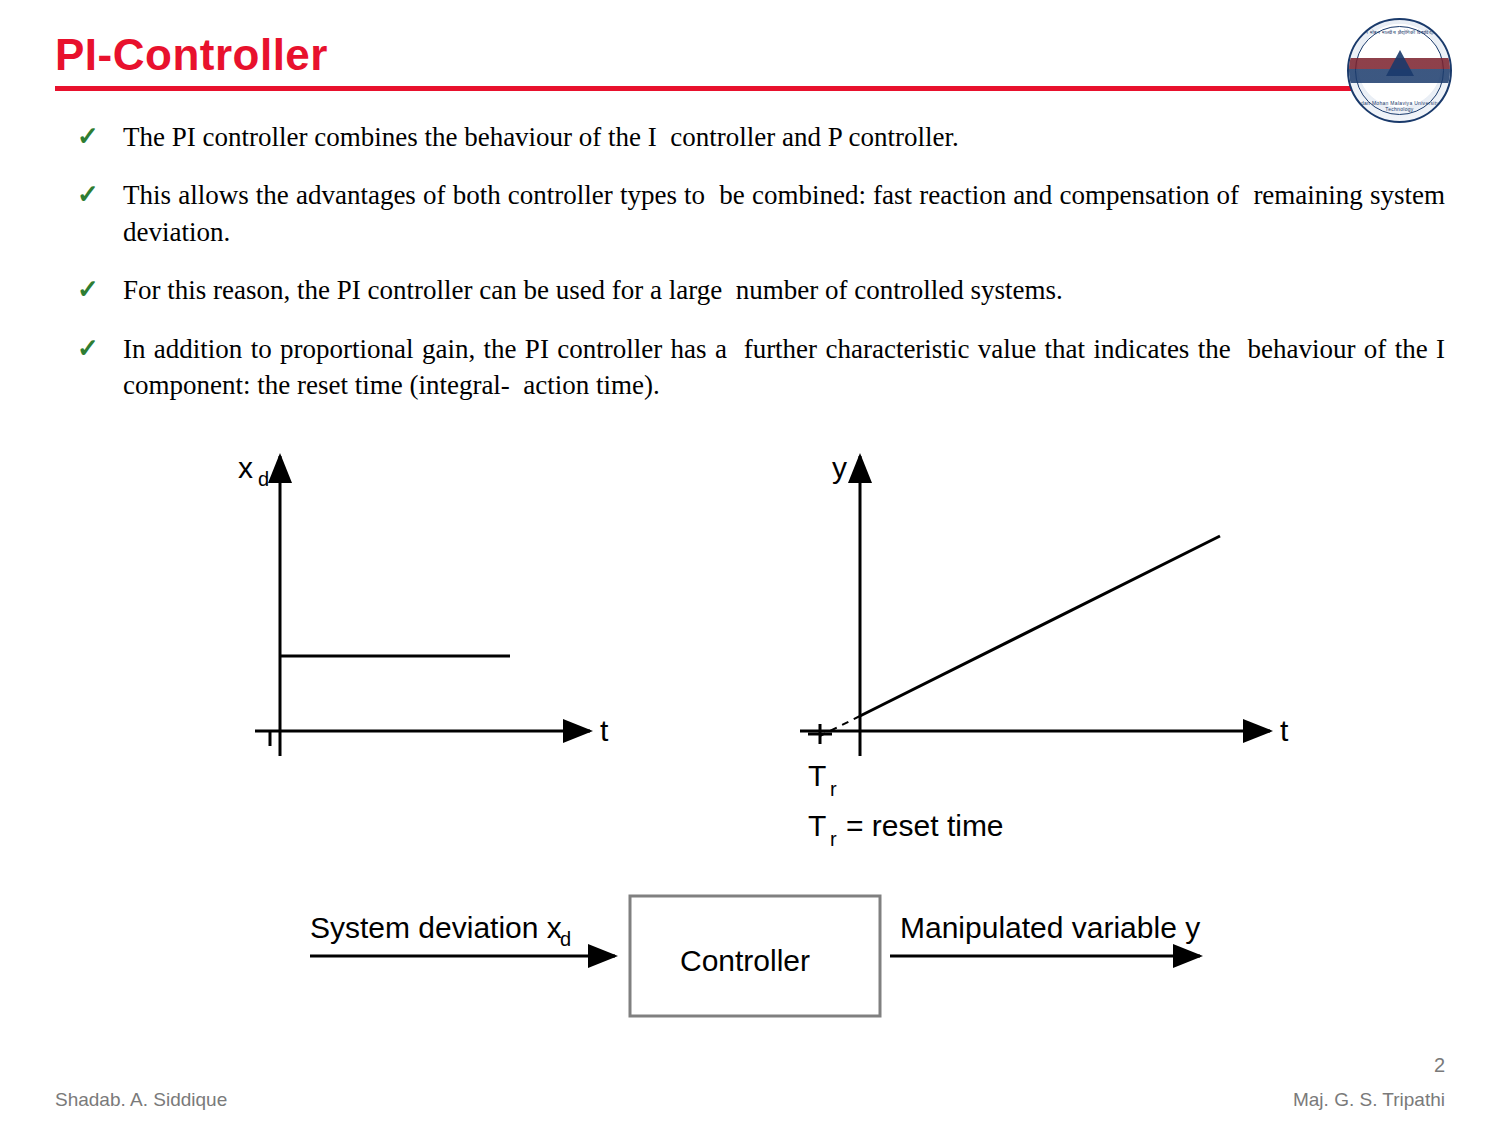मदन मोहन मालवीय प्रौद्योगिकी विश्वविद्यालय
Madan Mohan Malaviya University of Technology
PI-Controller
The PI controller combines the behaviour of the I controller and P controller.
This allows the advantages of both controller types to be combined: fast reaction and compensation of remaining system deviation.
For this reason, the PI controller can be used for a large number of controlled systems.
In addition to proportional gain, the PI controller has a further characteristic value that indicates the behaviour of the I component: the reset time (integral- action time).
x d t y t T r T r = reset time Controller System deviation x d Manipulated variable y
2
Shadab. A. Siddique Maj. G. S. Tripathi